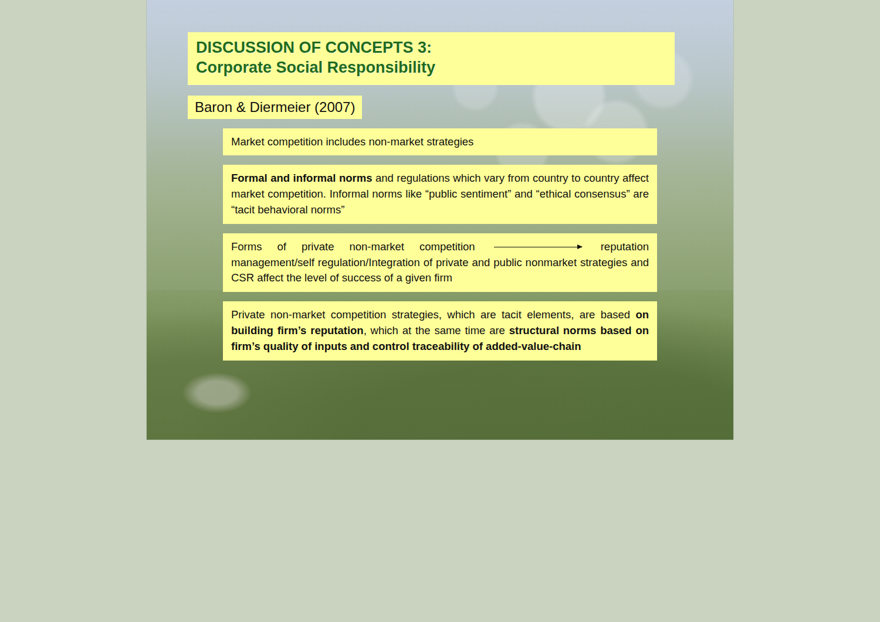DISCUSSION OF CONCEPTS 3:
Corporate Social Responsibility
Baron & Diermeier (2007)
Market competition includes non-market strategies
Formal and informal norms and regulations which vary from country to country affect market competition. Informal norms like “public sentiment” and “ethical consensus” are “tacit behavioral norms”
Forms of private non-market competition reputation management/self regulation/Integration of private and public nonmarket strategies and CSR affect the level of success of a given firm
Private non-market competition strategies, which are tacit elements, are based on building firm’s reputation, which at the same time are structural norms based on firm’s quality of inputs and control traceability of added-value-chain